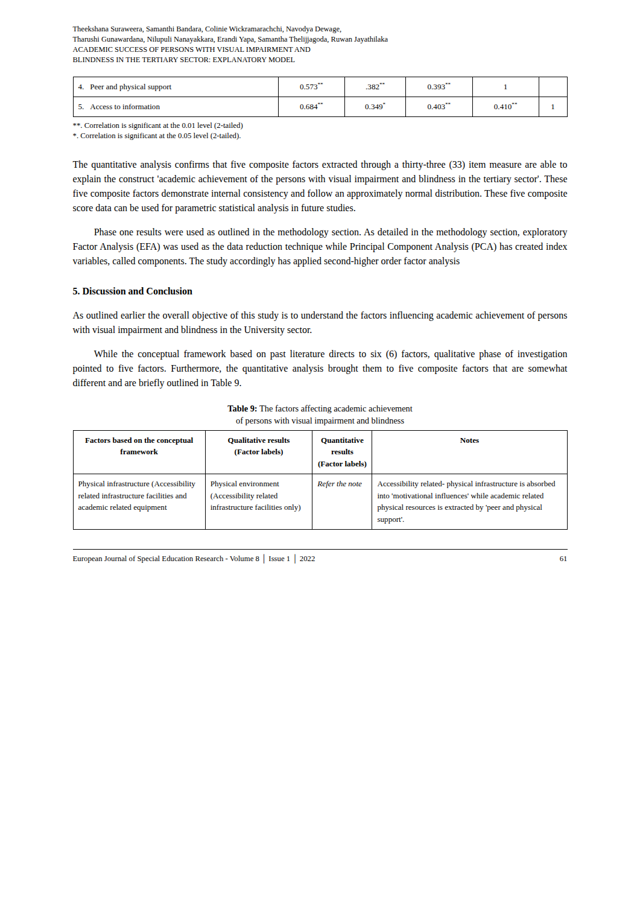Theekshana Suraweera, Samanthi Bandara, Colinie Wickramarachchi, Navodya Dewage,
Tharushi Gunawardana, Nilupuli Nanayakkara, Erandi Yapa, Samantha Thelijjagoda, Ruwan Jayathilaka
ACADEMIC SUCCESS OF PERSONS WITH VISUAL IMPAIRMENT AND
BLINDNESS IN THE TERTIARY SECTOR: EXPLANATORY MODEL
| 4. Peer and physical support | 0.573 ** | .382 ** | 0.393 ** | 1 | |
| 5. Access to information | 0.684 ** | 0.349 * | 0.403 ** | 0.410 ** | 1 |
**. Correlation is significant at the 0.01 level (2-tailed)
*. Correlation is significant at the 0.05 level (2-tailed).
The quantitative analysis confirms that five composite factors extracted through a thirty-three (33) item measure are able to explain the construct 'academic achievement of the persons with visual impairment and blindness in the tertiary sector'. These five composite factors demonstrate internal consistency and follow an approximately normal distribution. These five composite score data can be used for parametric statistical analysis in future studies.
Phase one results were used as outlined in the methodology section. As detailed in the methodology section, exploratory Factor Analysis (EFA) was used as the data reduction technique while Principal Component Analysis (PCA) has created index variables, called components. The study accordingly has applied second-higher order factor analysis
5. Discussion and Conclusion
As outlined earlier the overall objective of this study is to understand the factors influencing academic achievement of persons with visual impairment and blindness in the University sector.
While the conceptual framework based on past literature directs to six (6) factors, qualitative phase of investigation pointed to five factors. Furthermore, the quantitative analysis brought them to five composite factors that are somewhat different and are briefly outlined in Table 9.
Table 9: The factors affecting academic achievement
of persons with visual impairment and blindness
| Factors based on the conceptual framework | Qualitative results (Factor labels) | Quantitative results (Factor labels) | Notes |
| --- | --- | --- | --- |
| Physical infrastructure (Accessibility related infrastructure facilities and academic related equipment | Physical environment (Accessibility related infrastructure facilities only) | Refer the note | Accessibility related- physical infrastructure is absorbed into 'motivational influences' while academic related physical resources is extracted by 'peer and physical support'. |
European Journal of Special Education Research - Volume 8 │ Issue 1 │ 2022 61